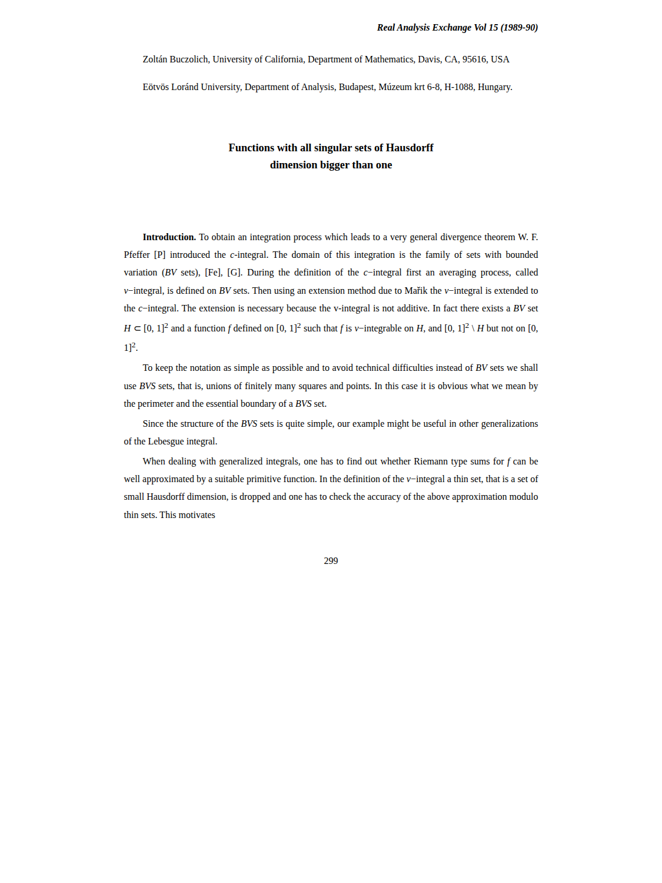Real Analysis Exchange Vol 15 (1989-90)
Zoltán Buczolich, University of California, Department of Mathematics, Davis, CA, 95616, USA
Eötvös Loránd University, Department of Analysis, Budapest, Múzeum krt 6-8, H-1088, Hungary.
Functions with all singular sets of Hausdorff
dimension bigger than one
Introduction. To obtain an integration process which leads to a very general divergence theorem W. F. Pfeffer [P] introduced the c-integral. The domain of this integration is the family of sets with bounded variation (BV sets), [Fe], [G]. During the definition of the c−integral first an averaging process, called v−integral, is defined on BV sets. Then using an extension method due to Mařik the v−integral is extended to the c−integral. The extension is necessary because the v-integral is not additive. In fact there exists a BV set H ⊂ [0, 1]2 and a function f defined on [0, 1]2 such that f is v−integrable on H, and [0, 1]2 \ H but not on [0, 1]2.
To keep the notation as simple as possible and to avoid technical difficulties instead of BV sets we shall use BVS sets, that is, unions of finitely many squares and points. In this case it is obvious what we mean by the perimeter and the essential boundary of a BVS set.
Since the structure of the BVS sets is quite simple, our example might be useful in other generalizations of the Lebesgue integral.
When dealing with generalized integrals, one has to find out whether Riemann type sums for f can be well approximated by a suitable primitive function. In the definition of the v−integral a thin set, that is a set of small Hausdorff dimension, is dropped and one has to check the accuracy of the above approximation modulo thin sets. This motivates
299